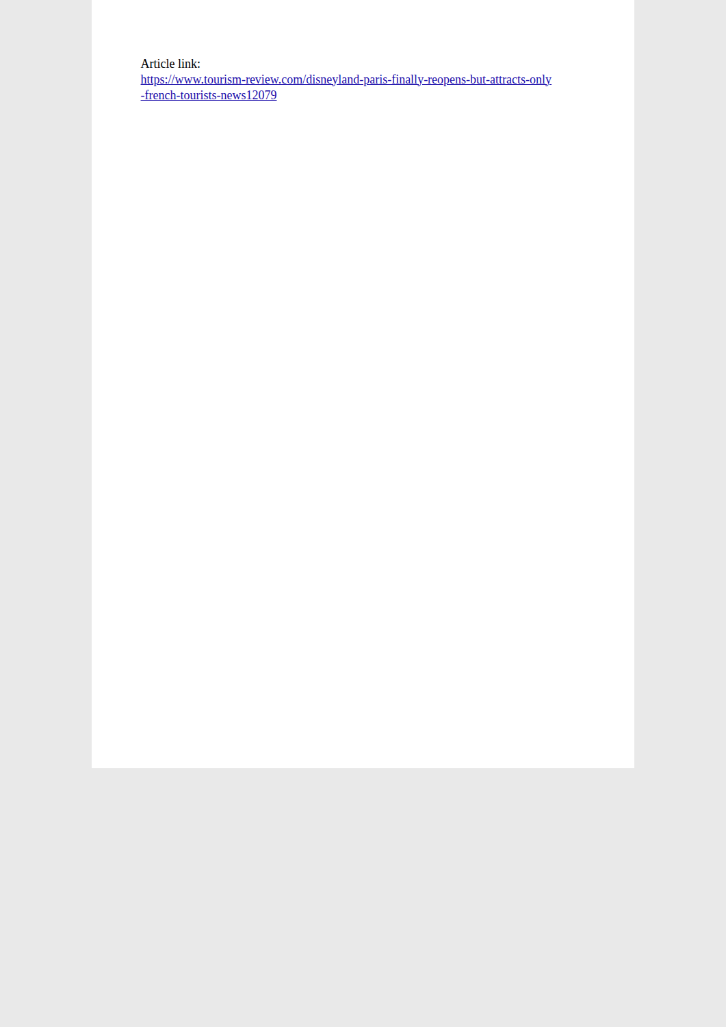Article link:
https://www.tourism-review.com/disneyland-paris-finally-reopens-but-attracts-only-french-tourists-news12079